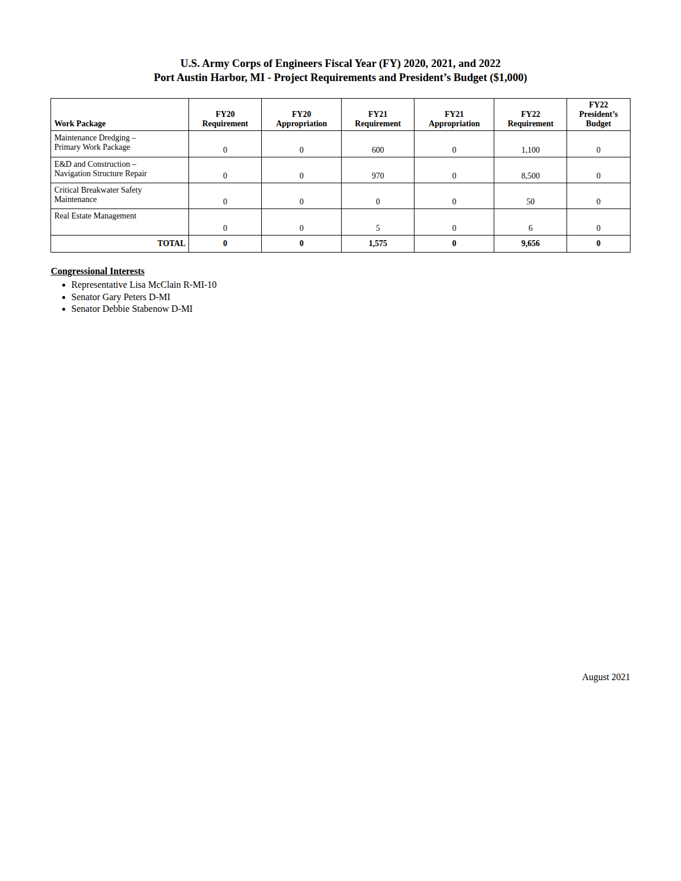U.S. Army Corps of Engineers Fiscal Year (FY) 2020, 2021, and 2022
Port Austin Harbor, MI - Project Requirements and President’s Budget ($1,000)
| Work Package | FY20 Requirement | FY20 Appropriation | FY21 Requirement | FY21 Appropriation | FY22 Requirement | FY22 President’s Budget |
| --- | --- | --- | --- | --- | --- | --- |
| Maintenance Dredging – Primary Work Package | 0 | 0 | 600 | 0 | 1,100 | 0 |
| E&D and Construction – Navigation Structure Repair | 0 | 0 | 970 | 0 | 8,500 | 0 |
| Critical Breakwater Safety Maintenance | 0 | 0 | 0 | 0 | 50 | 0 |
| Real Estate Management | 0 | 0 | 5 | 0 | 6 | 0 |
| TOTAL | 0 | 0 | 1,575 | 0 | 9,656 | 0 |
Congressional Interests
Representative Lisa McClain R-MI-10
Senator Gary Peters D-MI
Senator Debbie Stabenow D-MI
August 2021